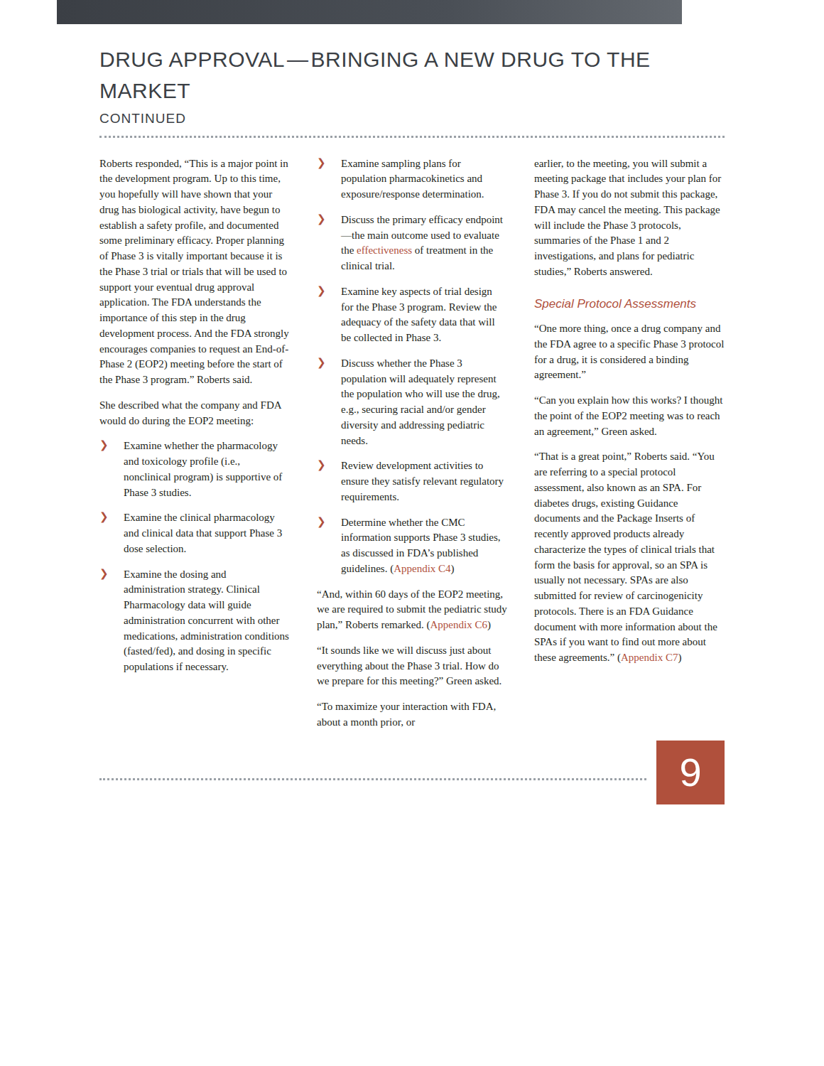Drug Approval — Bringing a New Drug to the Market
Continued
Roberts responded, “This is a major point in the development program. Up to this time, you hopefully will have shown that your drug has biological activity, have begun to establish a safety profile, and documented some preliminary efficacy. Proper planning of Phase 3 is vitally important because it is the Phase 3 trial or trials that will be used to support your eventual drug approval application. The FDA understands the importance of this step in the drug development process. And the FDA strongly encourages companies to request an End-of-Phase 2 (EOP2) meeting before the start of the Phase 3 program.” Roberts said.
She described what the company and FDA would do during the EOP2 meeting:
Examine whether the pharmacology and toxicology profile (i.e., nonclinical program) is supportive of Phase 3 studies.
Examine the clinical pharmacology and clinical data that support Phase 3 dose selection.
Examine the dosing and administration strategy. Clinical Pharmacology data will guide administration concurrent with other medications, administration conditions (fasted/fed), and dosing in specific populations if necessary.
Examine sampling plans for population pharmacokinetics and exposure/response determination.
Discuss the primary efficacy endpoint—the main outcome used to evaluate the effectiveness of treatment in the clinical trial.
Examine key aspects of trial design for the Phase 3 program. Review the adequacy of the safety data that will be collected in Phase 3.
Discuss whether the Phase 3 population will adequately represent the population who will use the drug, e.g., securing racial and/or gender diversity and addressing pediatric needs.
Review development activities to ensure they satisfy relevant regulatory requirements.
Determine whether the CMC information supports Phase 3 studies, as discussed in FDA’s published guidelines. (Appendix C4)
“And, within 60 days of the EOP2 meeting, we are required to submit the pediatric study plan,” Roberts remarked. (Appendix C6)
“It sounds like we will discuss just about everything about the Phase 3 trial. How do we prepare for this meeting?” Green asked.
“To maximize your interaction with FDA, about a month prior, or
earlier, to the meeting, you will submit a meeting package that includes your plan for Phase 3. If you do not submit this package, FDA may cancel the meeting. This package will include the Phase 3 protocols, summaries of the Phase 1 and 2 investigations, and plans for pediatric studies,” Roberts answered.
Special Protocol Assessments
“One more thing, once a drug company and the FDA agree to a specific Phase 3 protocol for a drug, it is considered a binding agreement.”
“Can you explain how this works? I thought the point of the EOP2 meeting was to reach an agreement,” Green asked.
“That is a great point,” Roberts said. “You are referring to a special protocol assessment, also known as an SPA. For diabetes drugs, existing Guidance documents and the Package Inserts of recently approved products already characterize the types of clinical trials that form the basis for approval, so an SPA is usually not necessary. SPAs are also submitted for review of carcinogenicity protocols. There is an FDA Guidance document with more information about the SPAs if you want to find out more about these agreements.” (Appendix C7)
9